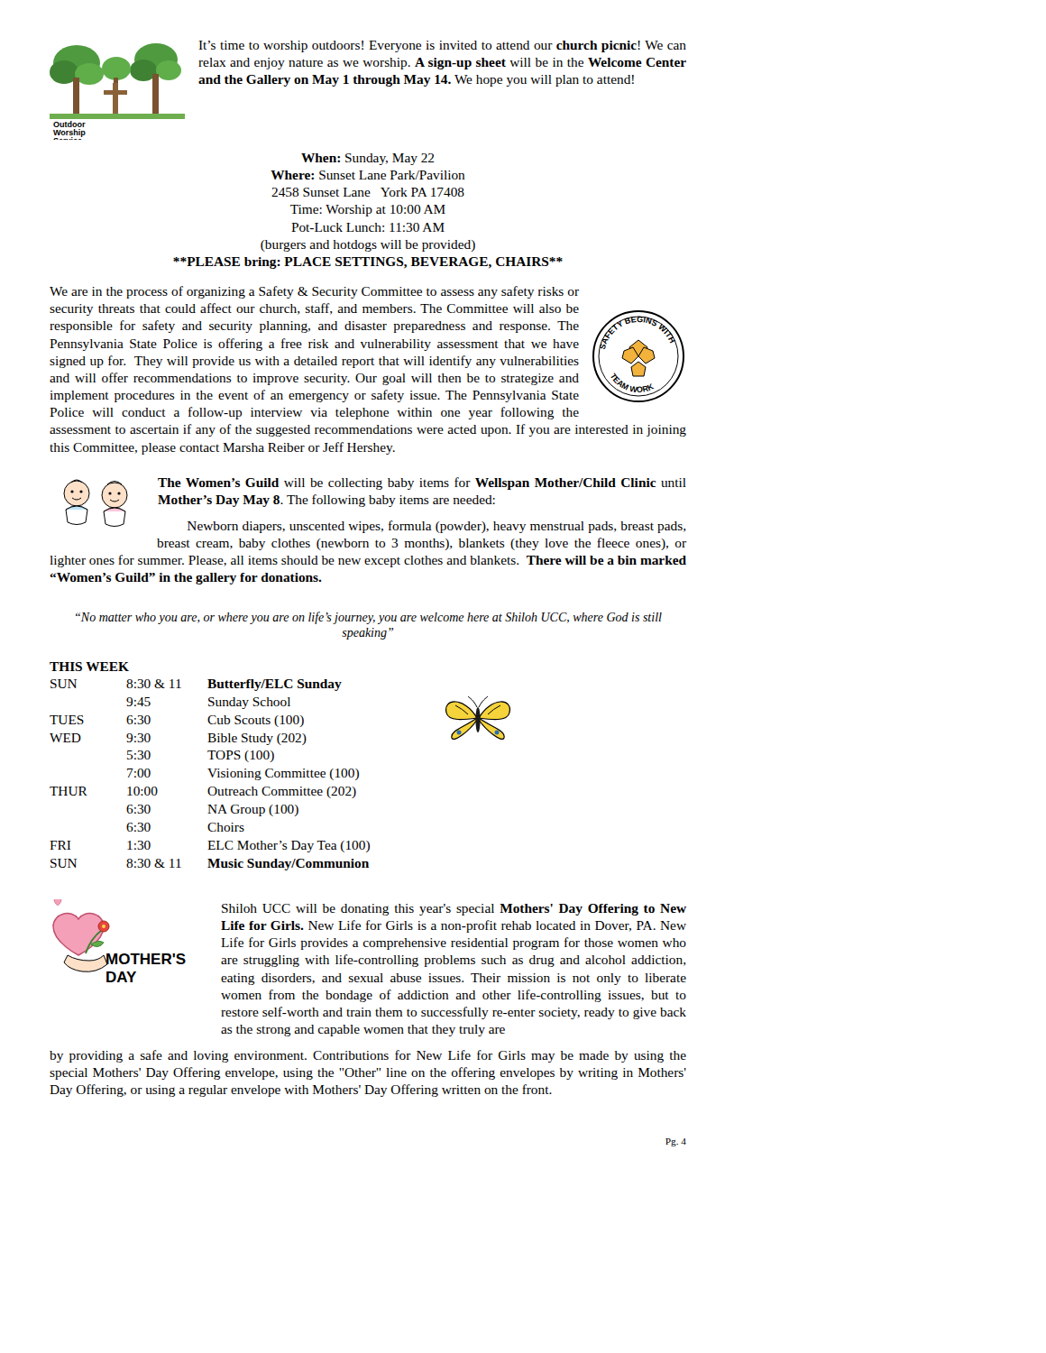Outdoor Worship Service
It’s time to worship outdoors! Everyone is invited to attend our church picnic! We can relax and enjoy nature as we worship. A sign-up sheet will be in the Welcome Center and the Gallery on May 1 through May 14. We hope you will plan to attend!
When: Sunday, May 22
Where: Sunset Lane Park/Pavilion
2458 Sunset Lane York PA 17408
Time: Worship at 10:00 AM
Pot-Luck Lunch: 11:30 AM
(burgers and hotdogs will be provided)
**PLEASE bring: PLACE SETTINGS, BEVERAGE, CHAIRS**
SAFETY BEGINS WITH TEAM WORK
We are in the process of organizing a Safety & Security Committee to assess any safety risks or security threats that could affect our church, staff, and members. The Committee will also be responsible for safety and security planning, and disaster preparedness and response. The Pennsylvania State Police is offering a free risk and vulnerability assessment that we have signed up for. They will provide us with a detailed report that will identify any vulnerabilities and will offer recommendations to improve security. Our goal will then be to strategize and implement procedures in the event of an emergency or safety issue. The Pennsylvania State Police will conduct a follow-up interview via telephone within one year following the assessment to ascertain if any of the suggested recommendations were acted upon. If you are interested in joining this Committee, please contact Marsha Reiber or Jeff Hershey.
The Women’s Guild will be collecting baby items for Wellspan Mother/Child Clinic until Mother’s Day May 8. The following baby items are needed:
Newborn diapers, unscented wipes, formula (powder), heavy menstrual pads, breast pads, breast cream, baby clothes (newborn to 3 months), blankets (they love the fleece ones), or lighter ones for summer. Please, all items should be new except clothes and blankets. There will be a bin marked “Women’s Guild” in the gallery for donations.
“No matter who you are, or where you are on life’s journey, you are welcome here at Shiloh UCC, where God is still speaking”
THIS WEEK
| SUN | 8:30 & 11 | Butterfly/ELC Sunday |
| | 9:45 | Sunday School |
| TUES | 6:30 | Cub Scouts (100) |
| WED | 9:30 | Bible Study (202) |
| | 5:30 | TOPS (100) |
| | 7:00 | Visioning Committee (100) |
| THUR | 10:00 | Outreach Committee (202) |
| | 6:30 | NA Group (100) |
| | 6:30 | Choirs |
| FRI | 1:30 | ELC Mother’s Day Tea (100) |
| SUN | 8:30 & 11 | Music Sunday/Communion |
MOTHER'S DAY
Shiloh UCC will be donating this year's special Mothers' Day Offering to New Life for Girls. New Life for Girls is a non-profit rehab located in Dover, PA. New Life for Girls provides a comprehensive residential program for those women who are struggling with life-controlling problems such as drug and alcohol addiction, eating disorders, and sexual abuse issues. Their mission is not only to liberate women from the bondage of addiction and other life-controlling issues, but to restore self-worth and train them to successfully re-enter society, ready to give back as the strong and capable women that they truly are
by providing a safe and loving environment. Contributions for New Life for Girls may be made by using the special Mothers' Day Offering envelope, using the "Other" line on the offering envelopes by writing in Mothers' Day Offering, or using a regular envelope with Mothers' Day Offering written on the front.
Pg. 4